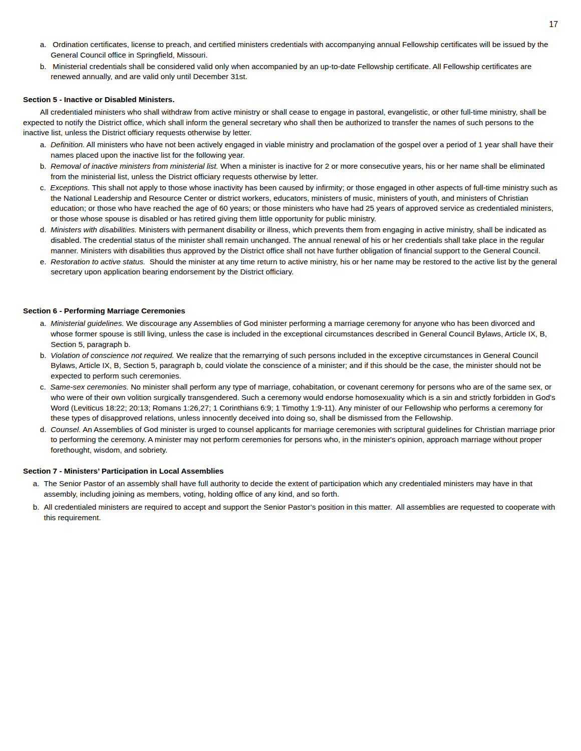17
a. Ordination certificates, license to preach, and certified ministers credentials with accompanying annual Fellowship certificates will be issued by the General Council office in Springfield, Missouri.
b. Ministerial credentials shall be considered valid only when accompanied by an up-to-date Fellowship certificate. All Fellowship certificates are renewed annually, and are valid only until December 31st.
Section 5 - Inactive or Disabled Ministers.
All credentialed ministers who shall withdraw from active ministry or shall cease to engage in pastoral, evangelistic, or other full-time ministry, shall be expected to notify the District office, which shall inform the general secretary who shall then be authorized to transfer the names of such persons to the inactive list, unless the District officiary requests otherwise by letter.
a. Definition. All ministers who have not been actively engaged in viable ministry and proclamation of the gospel over a period of 1 year shall have their names placed upon the inactive list for the following year.
b. Removal of inactive ministers from ministerial list. When a minister is inactive for 2 or more consecutive years, his or her name shall be eliminated from the ministerial list, unless the District officiary requests otherwise by letter.
c. Exceptions. This shall not apply to those whose inactivity has been caused by infirmity; or those engaged in other aspects of full-time ministry such as the National Leadership and Resource Center or district workers, educators, ministers of music, ministers of youth, and ministers of Christian education; or those who have reached the age of 60 years; or those ministers who have had 25 years of approved service as credentialed ministers, or those whose spouse is disabled or has retired giving them little opportunity for public ministry.
d. Ministers with disabilities. Ministers with permanent disability or illness, which prevents them from engaging in active ministry, shall be indicated as disabled. The credential status of the minister shall remain unchanged. The annual renewal of his or her credentials shall take place in the regular manner. Ministers with disabilities thus approved by the District office shall not have further obligation of financial support to the General Council.
e. Restoration to active status. Should the minister at any time return to active ministry, his or her name may be restored to the active list by the general secretary upon application bearing endorsement by the District officiary.
Section 6 - Performing Marriage Ceremonies
a. Ministerial guidelines. We discourage any Assemblies of God minister performing a marriage ceremony for anyone who has been divorced and whose former spouse is still living, unless the case is included in the exceptional circumstances described in General Council Bylaws, Article IX, B, Section 5, paragraph b.
b. Violation of conscience not required. We realize that the remarrying of such persons included in the exceptive circumstances in General Council Bylaws, Article IX, B, Section 5, paragraph b, could violate the conscience of a minister; and if this should be the case, the minister should not be expected to perform such ceremonies.
c. Same-sex ceremonies. No minister shall perform any type of marriage, cohabitation, or covenant ceremony for persons who are of the same sex, or who were of their own volition surgically transgendered. Such a ceremony would endorse homosexuality which is a sin and strictly forbidden in God's Word (Leviticus 18:22; 20:13; Romans 1:26,27; 1 Corinthians 6:9; 1 Timothy 1:9-11). Any minister of our Fellowship who performs a ceremony for these types of disapproved relations, unless innocently deceived into doing so, shall be dismissed from the Fellowship.
d. Counsel. An Assemblies of God minister is urged to counsel applicants for marriage ceremonies with scriptural guidelines for Christian marriage prior to performing the ceremony. A minister may not perform ceremonies for persons who, in the minister's opinion, approach marriage without proper forethought, wisdom, and sobriety.
Section 7 - Ministers’ Participation in Local Assemblies
The Senior Pastor of an assembly shall have full authority to decide the extent of participation which any credentialed ministers may have in that assembly, including joining as members, voting, holding office of any kind, and so forth.
All credentialed ministers are required to accept and support the Senior Pastor’s position in this matter. All assemblies are requested to cooperate with this requirement.